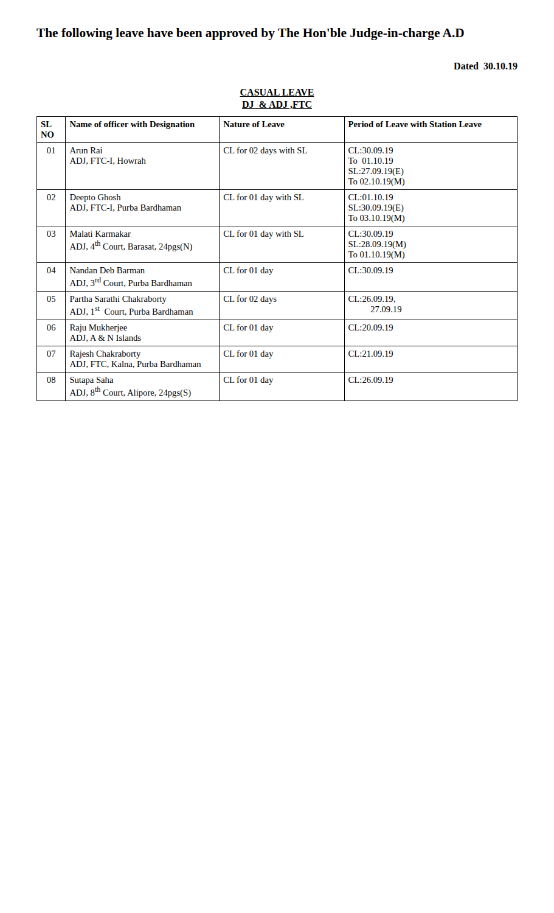The following leave have been approved by The Hon'ble Judge-in-charge A.D
Dated 30.10.19
CASUAL LEAVE
DJ & ADJ ,FTC
| SL NO | Name of officer with Designation | Nature of Leave | Period of Leave with Station Leave |
| --- | --- | --- | --- |
| 01 | Arun Rai ADJ, FTC-I, Howrah | CL for 02 days with SL | CL:30.09.19 To 01.10.19 SL:27.09.19(E) To 02.10.19(M) |
| 02 | Deepto Ghosh ADJ, FTC-I, Purba Bardhaman | CL for 01 day with SL | CL:01.10.19 SL:30.09.19(E) To 03.10.19(M) |
| 03 | Malati Karmakar ADJ, 4 th Court, Barasat, 24pgs(N) | CL for 01 day with SL | CL:30.09.19 SL:28.09.19(M) To 01.10.19(M) |
| 04 | Nandan Deb Barman ADJ, 3 rd Court, Purba Bardhaman | CL for 01 day | CL:30.09.19 |
| 05 | Partha Sarathi Chakraborty ADJ, 1 st Court, Purba Bardhaman | CL for 02 days | CL:26.09.19, 27.09.19 |
| 06 | Raju Mukherjee ADJ, A & N Islands | CL for 01 day | CL:20.09.19 |
| 07 | Rajesh Chakraborty ADJ, FTC, Kalna, Purba Bardhaman | CL for 01 day | CL:21.09.19 |
| 08 | Sutapa Saha ADJ, 8 th Court, Alipore, 24pgs(S) | CL for 01 day | CL:26.09.19 |